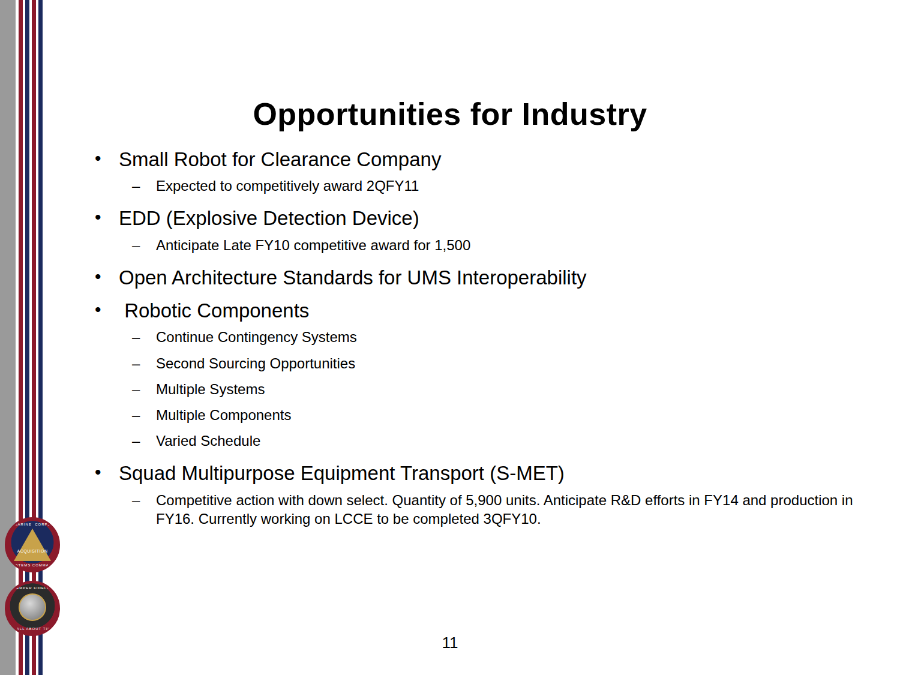Opportunities for Industry
Small Robot for Clearance Company
Expected to competitively award 2QFY11
EDD (Explosive Detection Device)
Anticipate Late FY10 competitive award for 1,500
Open Architecture Standards for UMS Interoperability
Robotic Components
Continue Contingency Systems
Second Sourcing Opportunities
Multiple Systems
Multiple Components
Varied Schedule
Squad Multipurpose Equipment Transport (S-MET)
Competitive action with down select. Quantity of 5,900 units. Anticipate R&D efforts in FY14 and production in FY16. Currently working on LCCE to be completed 3QFY10.
11
MARINE CORPS
ACQUISITION
SYSTEMS COMMAND
SEMPER FIDELIS
IT'S ALL ABOUT THE WARFIGHTER